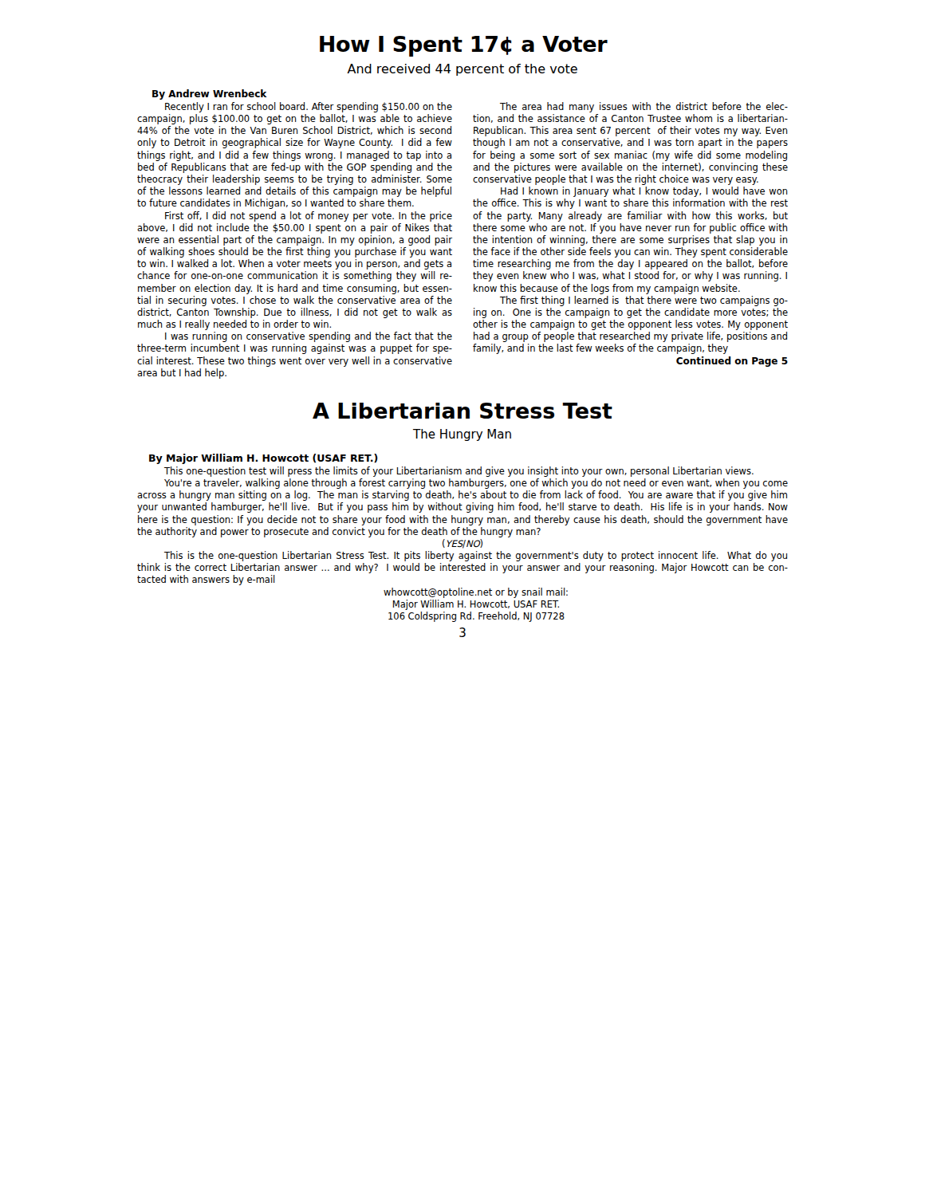How I Spent 17¢ a Voter
And received 44 percent of the vote
By Andrew Wrenbeck
Recently I ran for school board. After spending $150.00 on the campaign, plus $100.00 to get on the ballot, I was able to achieve 44% of the vote in the Van Buren School District, which is second only to Detroit in geographical size for Wayne County. I did a few things right, and I did a few things wrong. I managed to tap into a bed of Republicans that are fed-up with the GOP spending and the theocracy their leadership seems to be trying to administer. Some of the lessons learned and details of this campaign may be helpful to future candidates in Michigan, so I wanted to share them.
First off, I did not spend a lot of money per vote. In the price above, I did not include the $50.00 I spent on a pair of Nikes that were an essential part of the campaign. In my opinion, a good pair of walking shoes should be the first thing you purchase if you want to win. I walked a lot. When a voter meets you in person, and gets a chance for one-on-one communication it is something they will remember on election day. It is hard and time consuming, but essential in securing votes. I chose to walk the conservative area of the district, Canton Township. Due to illness, I did not get to walk as much as I really needed to in order to win.
I was running on conservative spending and the fact that the three-term incumbent I was running against was a puppet for special interest. These two things went over very well in a conservative area but I had help.
The area had many issues with the district before the election, and the assistance of a Canton Trustee whom is a libertarian-Republican. This area sent 67 percent of their votes my way. Even though I am not a conservative, and I was torn apart in the papers for being a some sort of sex maniac (my wife did some modeling and the pictures were available on the internet), convincing these conservative people that I was the right choice was very easy.
Had I known in January what I know today, I would have won the office. This is why I want to share this information with the rest of the party. Many already are familiar with how this works, but there some who are not. If you have never run for public office with the intention of winning, there are some surprises that slap you in the face if the other side feels you can win. They spent considerable time researching me from the day I appeared on the ballot, before they even knew who I was, what I stood for, or why I was running. I know this because of the logs from my campaign website.
The first thing I learned is that there were two campaigns going on. One is the campaign to get the candidate more votes; the other is the campaign to get the opponent less votes. My opponent had a group of people that researched my private life, positions and family, and in the last few weeks of the campaign, they
Continued on Page 5
A Libertarian Stress Test
The Hungry Man
By Major William H. Howcott (USAF RET.)
This one-question test will press the limits of your Libertarianism and give you insight into your own, personal Libertarian views.
You're a traveler, walking alone through a forest carrying two hamburgers, one of which you do not need or even want, when you come across a hungry man sitting on a log. The man is starving to death, he's about to die from lack of food. You are aware that if you give him your unwanted hamburger, he'll live. But if you pass him by without giving him food, he'll starve to death. His life is in your hands. Now here is the question: If you decide not to share your food with the hungry man, and thereby cause his death, should the government have the authority and power to prosecute and convict you for the death of the hungry man? (YES/NO)
This is the one-question Libertarian Stress Test. It pits liberty against the government's duty to protect innocent life. What do you think is the correct Libertarian answer ... and why? I would be interested in your answer and your reasoning. Major Howcott can be contacted with answers by e-mail
whowcott@optoline.net or by snail mail:
Major William H. Howcott, USAF RET.
106 Coldspring Rd. Freehold, NJ 07728
3